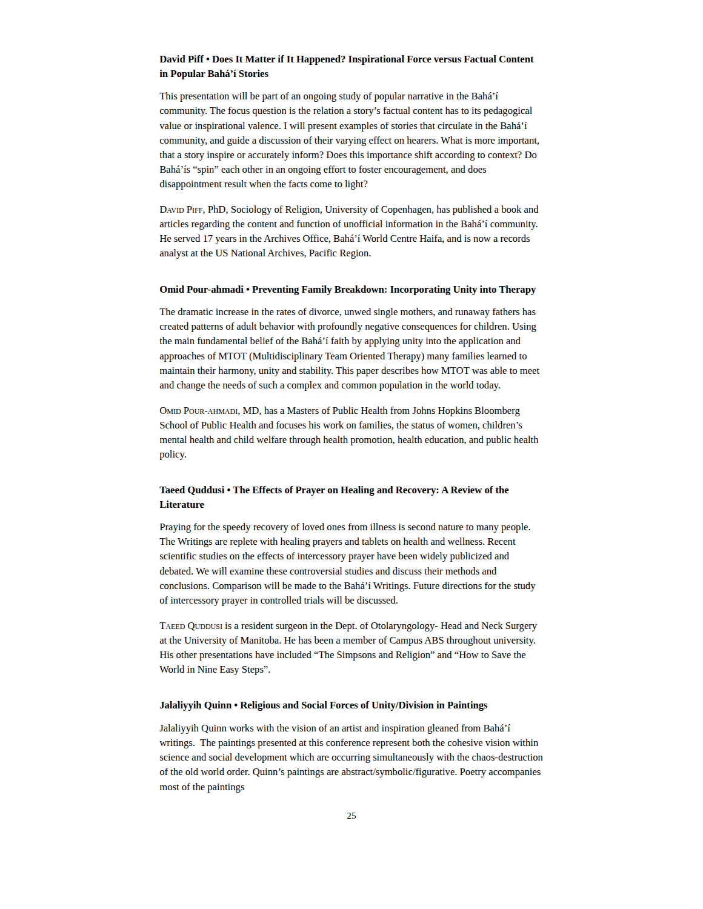David Piff • Does It Matter if It Happened? Inspirational Force versus Factual Content in Popular Bahá’í Stories
This presentation will be part of an ongoing study of popular narrative in the Bahá’í community. The focus question is the relation a story’s factual content has to its pedagogical value or inspirational valence. I will present examples of stories that circulate in the Bahá’í community, and guide a discussion of their varying effect on hearers. What is more important, that a story inspire or accurately inform? Does this importance shift according to context? Do Bahá’ís “spin” each other in an ongoing effort to foster encouragement, and does disappointment result when the facts come to light?
David Piff, PhD, Sociology of Religion, University of Copenhagen, has published a book and articles regarding the content and function of unofficial information in the Bahá’í community. He served 17 years in the Archives Office, Bahá’í World Centre Haifa, and is now a records analyst at the US National Archives, Pacific Region.
Omid Pour-ahmadi • Preventing Family Breakdown: Incorporating Unity into Therapy
The dramatic increase in the rates of divorce, unwed single mothers, and runaway fathers has created patterns of adult behavior with profoundly negative consequences for children. Using the main fundamental belief of the Bahá’í faith by applying unity into the application and approaches of MTOT (Multidisciplinary Team Oriented Therapy) many families learned to maintain their harmony, unity and stability. This paper describes how MTOT was able to meet and change the needs of such a complex and common population in the world today.
Omid Pour-ahmadi, MD, has a Masters of Public Health from Johns Hopkins Bloomberg School of Public Health and focuses his work on families, the status of women, children’s mental health and child welfare through health promotion, health education, and public health policy.
Taeed Quddusi • The Effects of Prayer on Healing and Recovery: A Review of the Literature
Praying for the speedy recovery of loved ones from illness is second nature to many people. The Writings are replete with healing prayers and tablets on health and wellness. Recent scientific studies on the effects of intercessory prayer have been widely publicized and debated. We will examine these controversial studies and discuss their methods and conclusions. Comparison will be made to the Bahá’í Writings. Future directions for the study of intercessory prayer in controlled trials will be discussed.
Taeed Quddusi is a resident surgeon in the Dept. of Otolaryngology- Head and Neck Surgery at the University of Manitoba. He has been a member of Campus ABS throughout university. His other presentations have included “The Simpsons and Religion” and “How to Save the World in Nine Easy Steps”.
Jalaliyyih Quinn • Religious and Social Forces of Unity/Division in Paintings
Jalaliyyih Quinn works with the vision of an artist and inspiration gleaned from Bahá’í writings. The paintings presented at this conference represent both the cohesive vision within science and social development which are occurring simultaneously with the chaos-destruction of the old world order. Quinn’s paintings are abstract/symbolic/figurative. Poetry accompanies most of the paintings
25